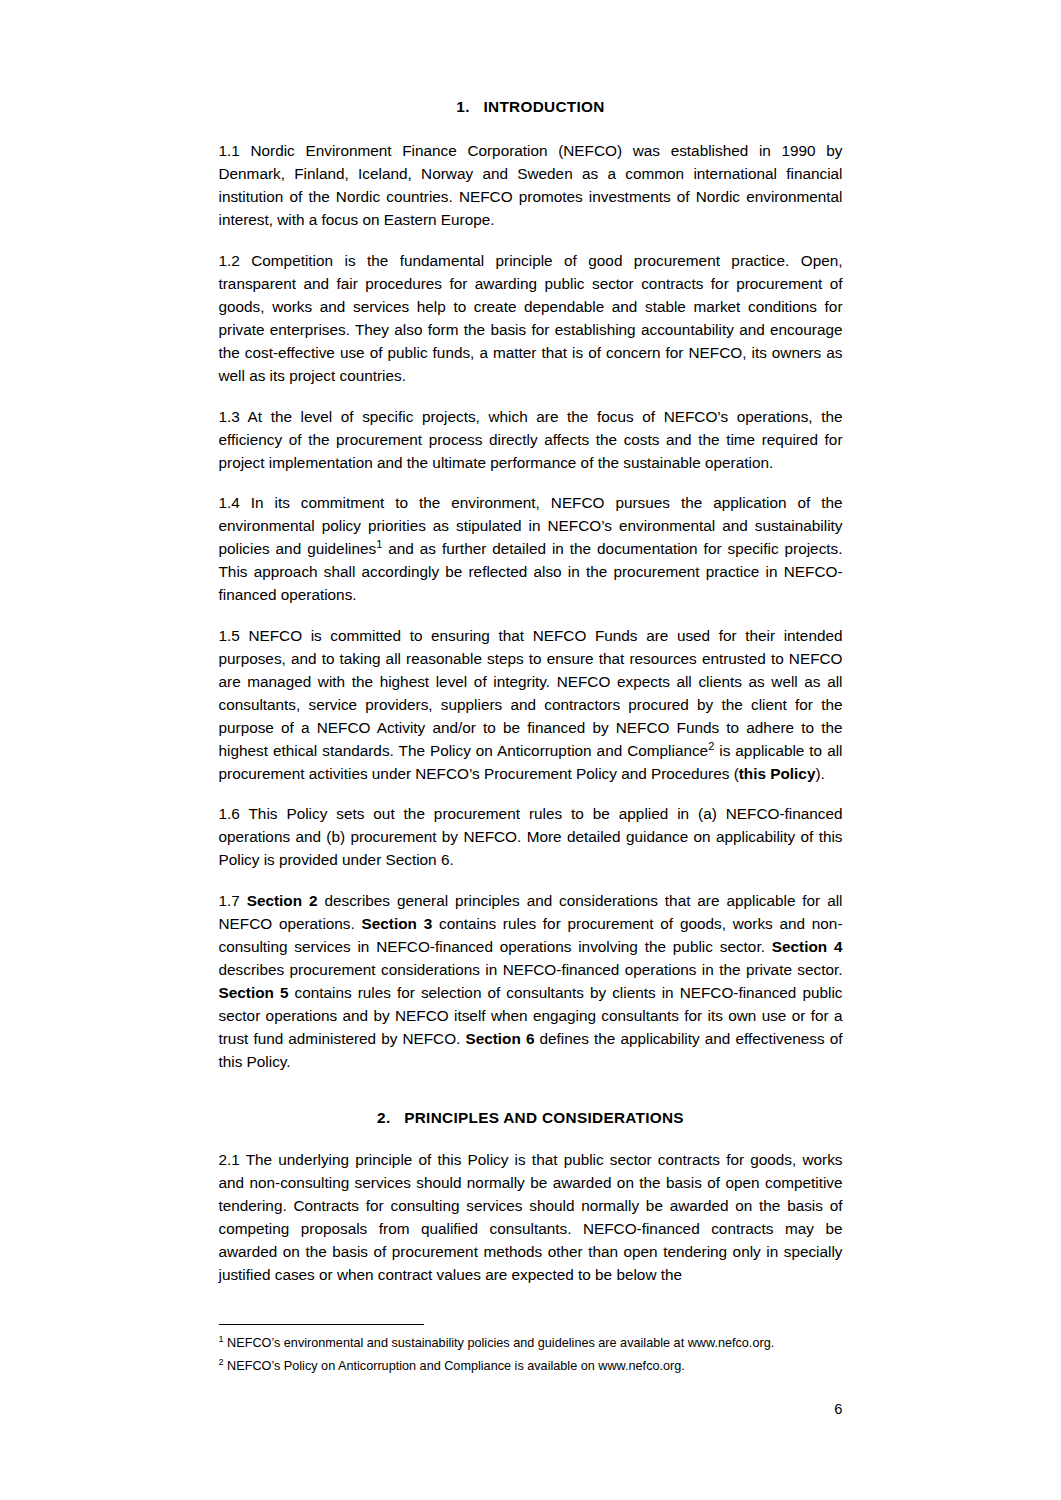1. INTRODUCTION
1.1 Nordic Environment Finance Corporation (NEFCO) was established in 1990 by Denmark, Finland, Iceland, Norway and Sweden as a common international financial institution of the Nordic countries. NEFCO promotes investments of Nordic environmental interest, with a focus on Eastern Europe.
1.2 Competition is the fundamental principle of good procurement practice. Open, transparent and fair procedures for awarding public sector contracts for procurement of goods, works and services help to create dependable and stable market conditions for private enterprises. They also form the basis for establishing accountability and encourage the cost-effective use of public funds, a matter that is of concern for NEFCO, its owners as well as its project countries.
1.3 At the level of specific projects, which are the focus of NEFCO’s operations, the efficiency of the procurement process directly affects the costs and the time required for project implementation and the ultimate performance of the sustainable operation.
1.4 In its commitment to the environment, NEFCO pursues the application of the environmental policy priorities as stipulated in NEFCO’s environmental and sustainability policies and guidelines1 and as further detailed in the documentation for specific projects. This approach shall accordingly be reflected also in the procurement practice in NEFCO-financed operations.
1.5 NEFCO is committed to ensuring that NEFCO Funds are used for their intended purposes, and to taking all reasonable steps to ensure that resources entrusted to NEFCO are managed with the highest level of integrity. NEFCO expects all clients as well as all consultants, service providers, suppliers and contractors procured by the client for the purpose of a NEFCO Activity and/or to be financed by NEFCO Funds to adhere to the highest ethical standards. The Policy on Anticorruption and Compliance2 is applicable to all procurement activities under NEFCO’s Procurement Policy and Procedures (this Policy).
1.6 This Policy sets out the procurement rules to be applied in (a) NEFCO-financed operations and (b) procurement by NEFCO. More detailed guidance on applicability of this Policy is provided under Section 6.
1.7 Section 2 describes general principles and considerations that are applicable for all NEFCO operations. Section 3 contains rules for procurement of goods, works and non-consulting services in NEFCO-financed operations involving the public sector. Section 4 describes procurement considerations in NEFCO-financed operations in the private sector. Section 5 contains rules for selection of consultants by clients in NEFCO-financed public sector operations and by NEFCO itself when engaging consultants for its own use or for a trust fund administered by NEFCO. Section 6 defines the applicability and effectiveness of this Policy.
2. PRINCIPLES AND CONSIDERATIONS
2.1 The underlying principle of this Policy is that public sector contracts for goods, works and non-consulting services should normally be awarded on the basis of open competitive tendering. Contracts for consulting services should normally be awarded on the basis of competing proposals from qualified consultants. NEFCO-financed contracts may be awarded on the basis of procurement methods other than open tendering only in specially justified cases or when contract values are expected to be below the
1 NEFCO’s environmental and sustainability policies and guidelines are available at www.nefco.org.
2 NEFCO’s Policy on Anticorruption and Compliance is available on www.nefco.org.
6